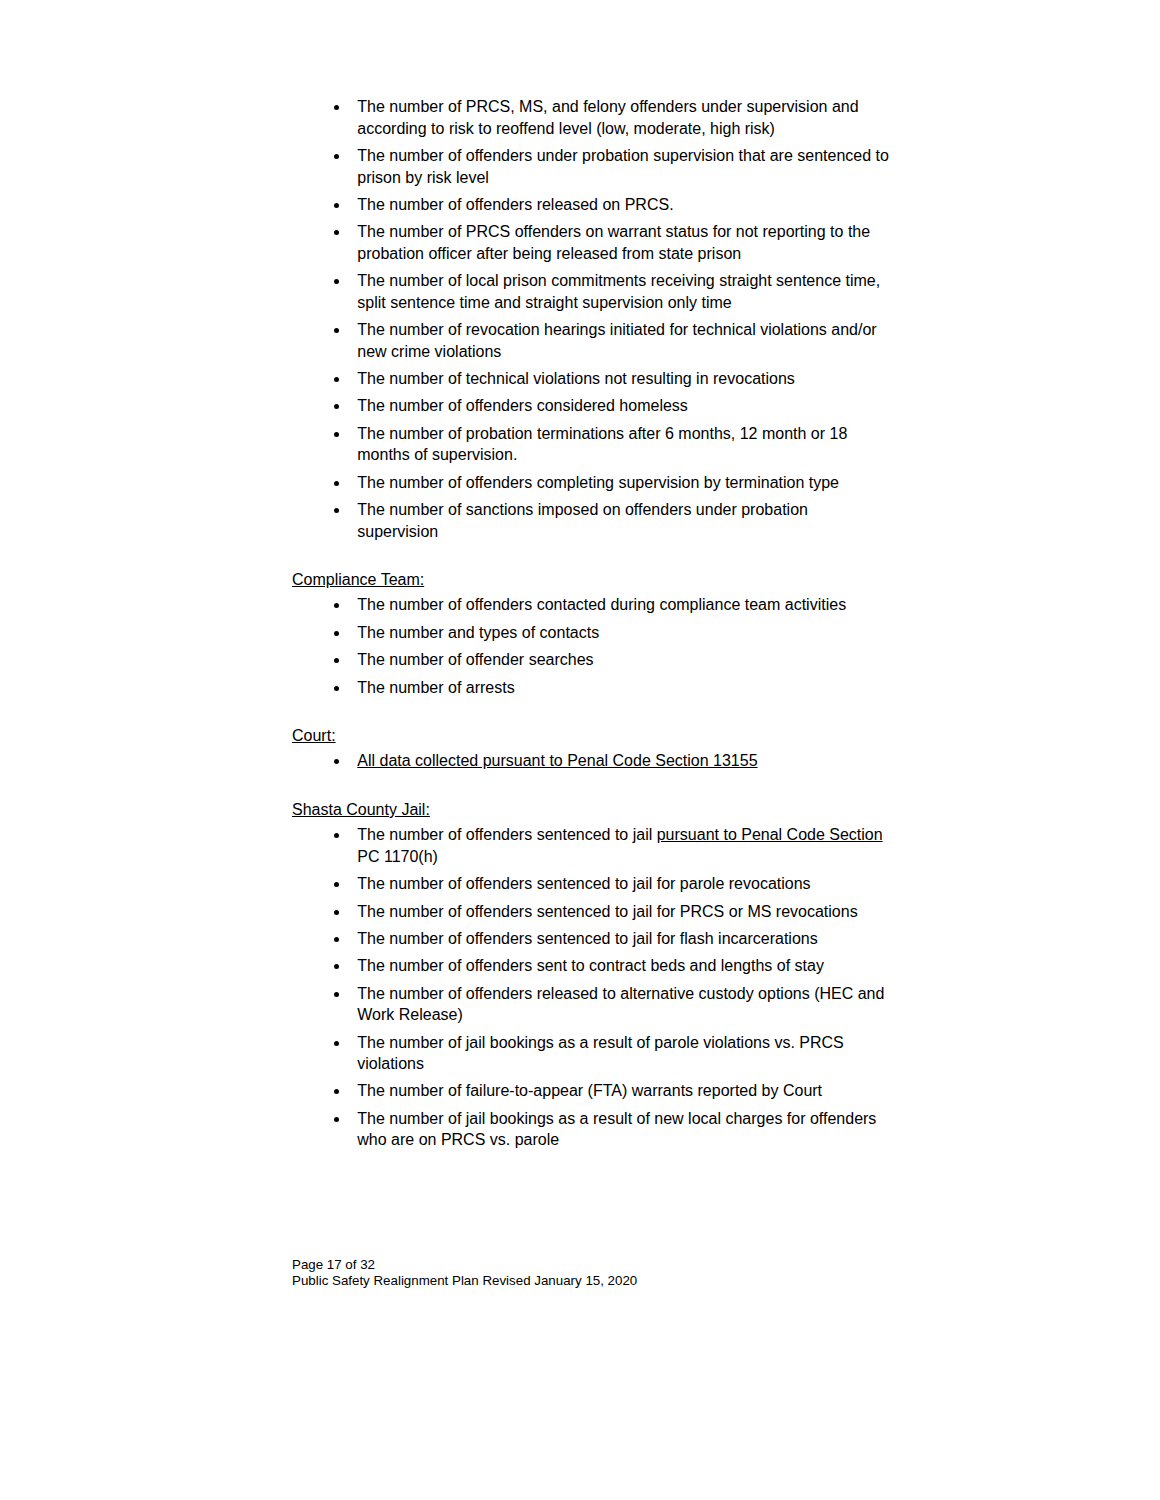The number of PRCS, MS, and felony offenders under supervision and according to risk to reoffend level (low, moderate, high risk)
The number of offenders under probation supervision that are sentenced to prison by risk level
The number of offenders released on PRCS.
The number of PRCS offenders on warrant status for not reporting to the probation officer after being released from state prison
The number of local prison commitments receiving straight sentence time, split sentence time and straight supervision only time
The number of revocation hearings initiated for technical violations and/or new crime violations
The number of technical violations not resulting in revocations
The number of offenders considered homeless
The number of probation terminations after 6 months, 12 month or 18 months of supervision.
The number of offenders completing supervision by termination type
The number of sanctions imposed on offenders under probation supervision
Compliance Team:
The number of offenders contacted during compliance team activities
The number and types of contacts
The number of offender searches
The number of arrests
Court:
All data collected pursuant to Penal Code Section 13155
Shasta County Jail:
The number of offenders sentenced to jail pursuant to Penal Code Section PC 1170(h)
The number of offenders sentenced to jail for parole revocations
The number of offenders sentenced to jail for PRCS or MS revocations
The number of offenders sentenced to jail for flash incarcerations
The number of offenders sent to contract beds and lengths of stay
The number of offenders released to alternative custody options (HEC and Work Release)
The number of jail bookings as a result of parole violations vs. PRCS violations
The number of failure-to-appear (FTA) warrants reported by Court
The number of jail bookings as a result of new local charges for offenders who are on PRCS vs. parole
Page 17 of 32
Public Safety Realignment Plan Revised January 15, 2020